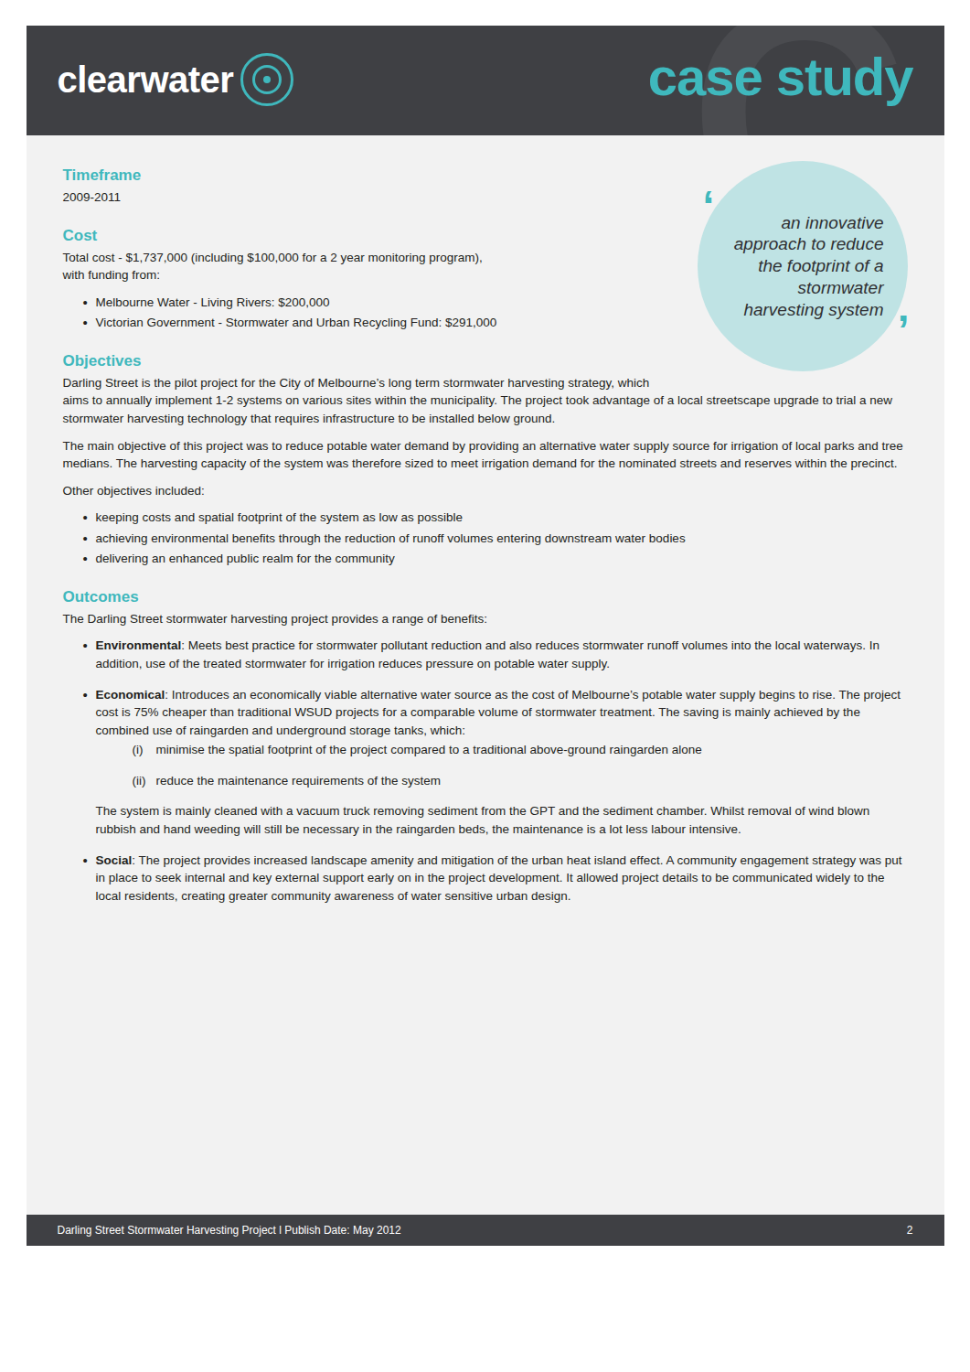C
clearwater
case study
an innovative approach to reduce the footprint of a stormwater harvesting system
‘ ’
Timeframe
2009-2011
Cost
Total cost - $1,737,000 (including $100,000 for a 2 year monitoring program),
with funding from:
Melbourne Water - Living Rivers: $200,000
Victorian Government - Stormwater and Urban Recycling Fund: $291,000
Objectives
Darling Street is the pilot project for the City of Melbourne’s long term stormwater harvesting strategy, which aims to annually implement 1-2 systems on various sites within the municipality. The project took advantage of a local streetscape upgrade to trial a new stormwater harvesting technology that requires infrastructure to be installed below ground.
The main objective of this project was to reduce potable water demand by providing an alternative water supply source for irrigation of local parks and tree medians. The harvesting capacity of the system was therefore sized to meet irrigation demand for the nominated streets and reserves within the precinct.
Other objectives included:
keeping costs and spatial footprint of the system as low as possible
achieving environmental benefits through the reduction of runoff volumes entering downstream water bodies
delivering an enhanced public realm for the community
Outcomes
The Darling Street stormwater harvesting project provides a range of benefits:
Environmental: Meets best practice for stormwater pollutant reduction and also reduces stormwater runoff volumes into the local waterways. In addition, use of the treated stormwater for irrigation reduces pressure on potable water supply.
Economical: Introduces an economically viable alternative water source as the cost of Melbourne’s potable water supply begins to rise. The project cost is 75% cheaper than traditional WSUD projects for a comparable volume of stormwater treatment. The saving is mainly achieved by the combined use of raingarden and underground storage tanks, which:
(i) minimise the spatial footprint of the project compared to a traditional above-ground raingarden alone
(ii) reduce the maintenance requirements of the system
The system is mainly cleaned with a vacuum truck removing sediment from the GPT and the sediment chamber. Whilst removal of wind blown rubbish and hand weeding will still be necessary in the raingarden beds, the maintenance is a lot less labour intensive.
Social: The project provides increased landscape amenity and mitigation of the urban heat island effect. A community engagement strategy was put in place to seek internal and key external support early on in the project development. It allowed project details to be communicated widely to the local residents, creating greater community awareness of water sensitive urban design.
Darling Street Stormwater Harvesting Project l Publish Date: May 2012 2